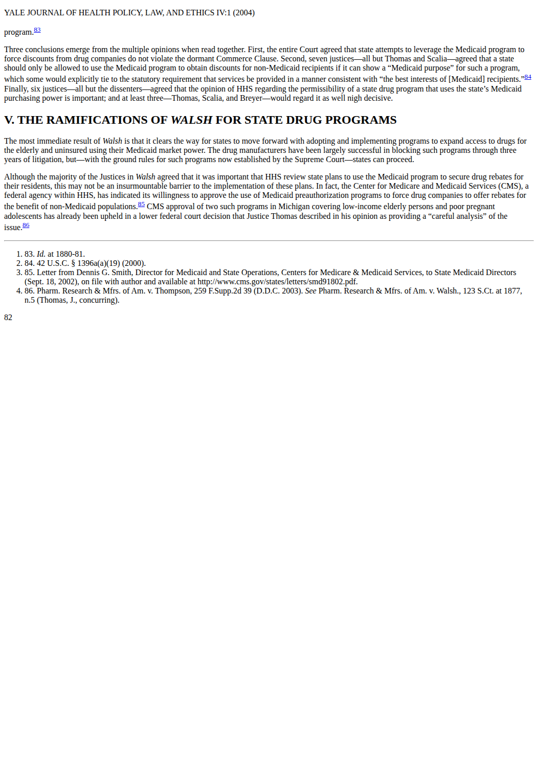YALE JOURNAL OF HEALTH POLICY, LAW, AND ETHICS IV:1 (2004)
program.83
Three conclusions emerge from the multiple opinions when read together. First, the entire Court agreed that state attempts to leverage the Medicaid program to force discounts from drug companies do not violate the dormant Commerce Clause. Second, seven justices—all but Thomas and Scalia—agreed that a state should only be allowed to use the Medicaid program to obtain discounts for non-Medicaid recipients if it can show a “Medicaid purpose” for such a program, which some would explicitly tie to the statutory requirement that services be provided in a manner consistent with “the best interests of [Medicaid] recipients.”84 Finally, six justices—all but the dissenters—agreed that the opinion of HHS regarding the permissibility of a state drug program that uses the state’s Medicaid purchasing power is important; and at least three—Thomas, Scalia, and Breyer—would regard it as well nigh decisive.
V. THE RAMIFICATIONS OF WALSH FOR STATE DRUG PROGRAMS
The most immediate result of Walsh is that it clears the way for states to move forward with adopting and implementing programs to expand access to drugs for the elderly and uninsured using their Medicaid market power. The drug manufacturers have been largely successful in blocking such programs through three years of litigation, but—with the ground rules for such programs now established by the Supreme Court—states can proceed.
Although the majority of the Justices in Walsh agreed that it was important that HHS review state plans to use the Medicaid program to secure drug rebates for their residents, this may not be an insurmountable barrier to the implementation of these plans. In fact, the Center for Medicare and Medicaid Services (CMS), a federal agency within HHS, has indicated its willingness to approve the use of Medicaid preauthorization programs to force drug companies to offer rebates for the benefit of non-Medicaid populations.85 CMS approval of two such programs in Michigan covering low-income elderly persons and poor pregnant adolescents has already been upheld in a lower federal court decision that Justice Thomas described in his opinion as providing a “careful analysis” of the issue.86
83. Id. at 1880-81.
84. 42 U.S.C. § 1396a(a)(19) (2000).
85. Letter from Dennis G. Smith, Director for Medicaid and State Operations, Centers for Medicare & Medicaid Services, to State Medicaid Directors (Sept. 18, 2002), on file with author and available at http://www.cms.gov/states/letters/smd91802.pdf.
86. Pharm. Research & Mfrs. of Am. v. Thompson, 259 F.Supp.2d 39 (D.D.C. 2003). See Pharm. Research & Mfrs. of Am. v. Walsh., 123 S.Ct. at 1877, n.5 (Thomas, J., concurring).
82